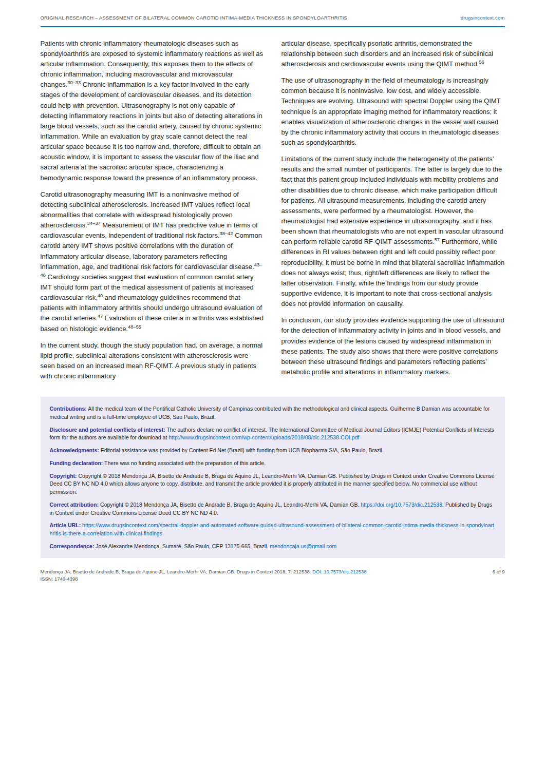Original Research – Assessment of bilateral common carotid intima-media thickness in spondyloarthritis
drugsincontext.com
Patients with chronic inflammatory rheumatologic diseases such as spondyloarthritis are exposed to systemic inflammatory reactions as well as articular inflammation. Consequently, this exposes them to the effects of chronic inflammation, including macrovascular and microvascular changes.30–33 Chronic inflammation is a key factor involved in the early stages of the development of cardiovascular diseases, and its detection could help with prevention. Ultrasonography is not only capable of detecting inflammatory reactions in joints but also of detecting alterations in large blood vessels, such as the carotid artery, caused by chronic systemic inflammation. While an evaluation by gray scale cannot detect the real articular space because it is too narrow and, therefore, difficult to obtain an acoustic window, it is important to assess the vascular flow of the iliac and sacral arteria at the sacroiliac articular space, characterizing a hemodynamic response toward the presence of an inflammatory process.
Carotid ultrasonography measuring IMT is a noninvasive method of detecting subclinical atherosclerosis. Increased IMT values reflect local abnormalities that correlate with widespread histologically proven atherosclerosis.34–37 Measurement of IMT has predictive value in terms of cardiovascular events, independent of traditional risk factors.38–42 Common carotid artery IMT shows positive correlations with the duration of inflammatory articular disease, laboratory parameters reflecting inflammation, age, and traditional risk factors for cardiovascular disease.43–46 Cardiology societies suggest that evaluation of common carotid artery IMT should form part of the medical assessment of patients at increased cardiovascular risk,40 and rheumatology guidelines recommend that patients with inflammatory arthritis should undergo ultrasound evaluation of the carotid arteries.47 Evaluation of these criteria in arthritis was established based on histologic evidence.48–55
In the current study, though the study population had, on average, a normal lipid profile, subclinical alterations consistent with atherosclerosis were seen based on an increased mean RF-QIMT. A previous study in patients with chronic inflammatory
articular disease, specifically psoriatic arthritis, demonstrated the relationship between such disorders and an increased risk of subclinical atherosclerosis and cardiovascular events using the QIMT method.56
The use of ultrasonography in the field of rheumatology is increasingly common because it is noninvasive, low cost, and widely accessible. Techniques are evolving. Ultrasound with spectral Doppler using the QIMT technique is an appropriate imaging method for inflammatory reactions; it enables visualization of atherosclerotic changes in the vessel wall caused by the chronic inflammatory activity that occurs in rheumatologic diseases such as spondyloarthritis.
Limitations of the current study include the heterogeneity of the patients’ results and the small number of participants. The latter is largely due to the fact that this patient group included individuals with mobility problems and other disabilities due to chronic disease, which make participation difficult for patients. All ultrasound measurements, including the carotid artery assessments, were performed by a rheumatologist. However, the rheumatologist had extensive experience in ultrasonography, and it has been shown that rheumatologists who are not expert in vascular ultrasound can perform reliable carotid RF-QIMT assessments.57 Furthermore, while differences in RI values between right and left could possibly reflect poor reproducibility, it must be borne in mind that bilateral sacroiliac inflammation does not always exist; thus, right/left differences are likely to reflect the latter observation. Finally, while the findings from our study provide supportive evidence, it is important to note that cross-sectional analysis does not provide information on causality.
In conclusion, our study provides evidence supporting the use of ultrasound for the detection of inflammatory activity in joints and in blood vessels, and provides evidence of the lesions caused by widespread inflammation in these patients. The study also shows that there were positive correlations between these ultrasound findings and parameters reflecting patients’ metabolic profile and alterations in inflammatory markers.
Contributions: All the medical team of the Pontifical Catholic University of Campinas contributed with the methodological and clinical aspects. Guilherme B Damian was accountable for medical writing and is a full-time employee of UCB, Sao Paulo, Brazil.
Disclosure and potential conflicts of interest: The authors declare no conflict of interest. The International Committee of Medical Journal Editors (ICMJE) Potential Conflicts of Interests form for the authors are available for download at http://www.drugsincontext.com/wp-content/uploads/2018/08/dic.212538-COI.pdf
Acknowledgments: Editorial assistance was provided by Content Ed Net (Brazil) with funding from UCB Biopharma S/A, São Paulo, Brazil.
Funding declaration: There was no funding associated with the preparation of this article.
Copyright: Copyright © 2018 Mendonça JA, Bisetto de Andrade B, Braga de Aquino JL, Leandro-Merhi VA, Damian GB. Published by Drugs in Context under Creative Commons License Deed CC BY NC ND 4.0 which allows anyone to copy, distribute, and transmit the article provided it is properly attributed in the manner specified below. No commercial use without permission.
Correct attribution: Copyright © 2018 Mendonça JA, Bisetto de Andrade B, Braga de Aquino JL, Leandro-Merhi VA, Damian GB. https://doi.org/10.7573/dic.212538. Published by Drugs in Context under Creative Commons License Deed CC BY NC ND 4.0.
Article URL: https://www.drugsincontext.com/spectral-doppler-and-automated-software-guided-ultrasound-assessment-of-bilateral-common-carotid-intima-media-thickness-in-spondyloarthritis-is-there-a-correlation-with-clinical-findings
Correspondence: José Alexandre Mendonça, Sumaré, São Paulo, CEP 13175-665, Brazil. mendoncaja.us@gmail.com
Mendonça JA, Bisetto de Andrade B, Braga de Aquino JL, Leandro-Merhi VA, Damian GB. Drugs in Context 2018; 7: 212538. DOI: 10.7573/dic.212538 ISSN: 1740-4398
6 of 9